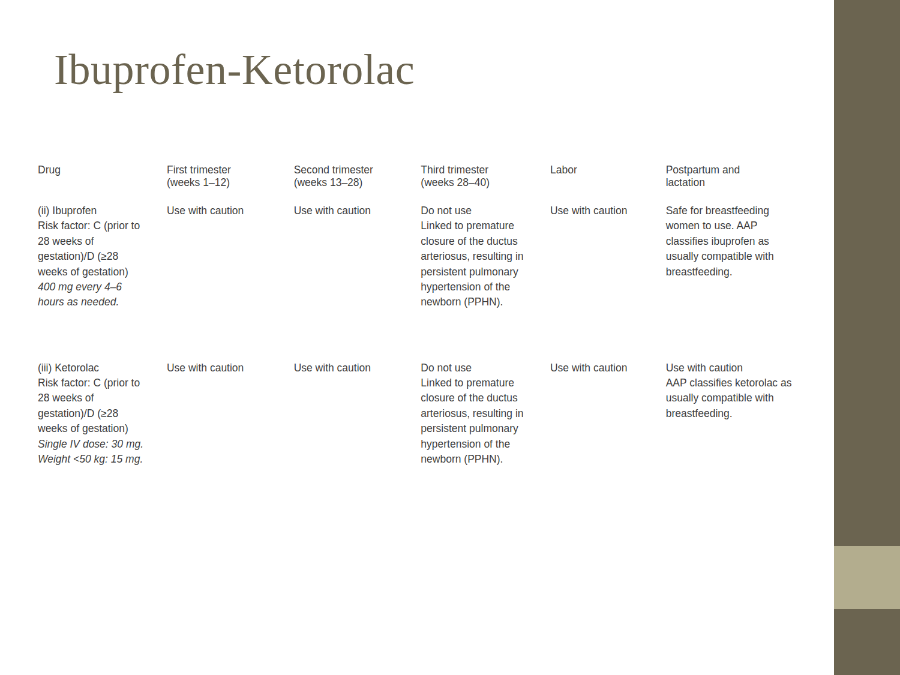Ibuprofen-Ketorolac
| Drug | First trimester (weeks 1–12) | Second trimester (weeks 13–28) | Third trimester (weeks 28–40) | Labor | Postpartum and lactation |
| --- | --- | --- | --- | --- | --- |
| (ii) Ibuprofen Risk factor: C (prior to 28 weeks of gestation)/D (≥28 weeks of gestation) 400 mg every 4–6 hours as needed. | Use with caution | Use with caution | Do not use Linked to premature closure of the ductus arteriosus, resulting in persistent pulmonary hypertension of the newborn (PPHN). | Use with caution | Safe for breastfeeding women to use. AAP classifies ibuprofen as usually compatible with breastfeeding. |
| (iii) Ketorolac Risk factor: C (prior to 28 weeks of gestation)/D (≥28 weeks of gestation) Single IV dose: 30 mg. Weight <50 kg: 15 mg. | Use with caution | Use with caution | Do not use Linked to premature closure of the ductus arteriosus, resulting in persistent pulmonary hypertension of the newborn (PPHN). | Use with caution | Use with caution AAP classifies ketorolac as usually compatible with breastfeeding. |